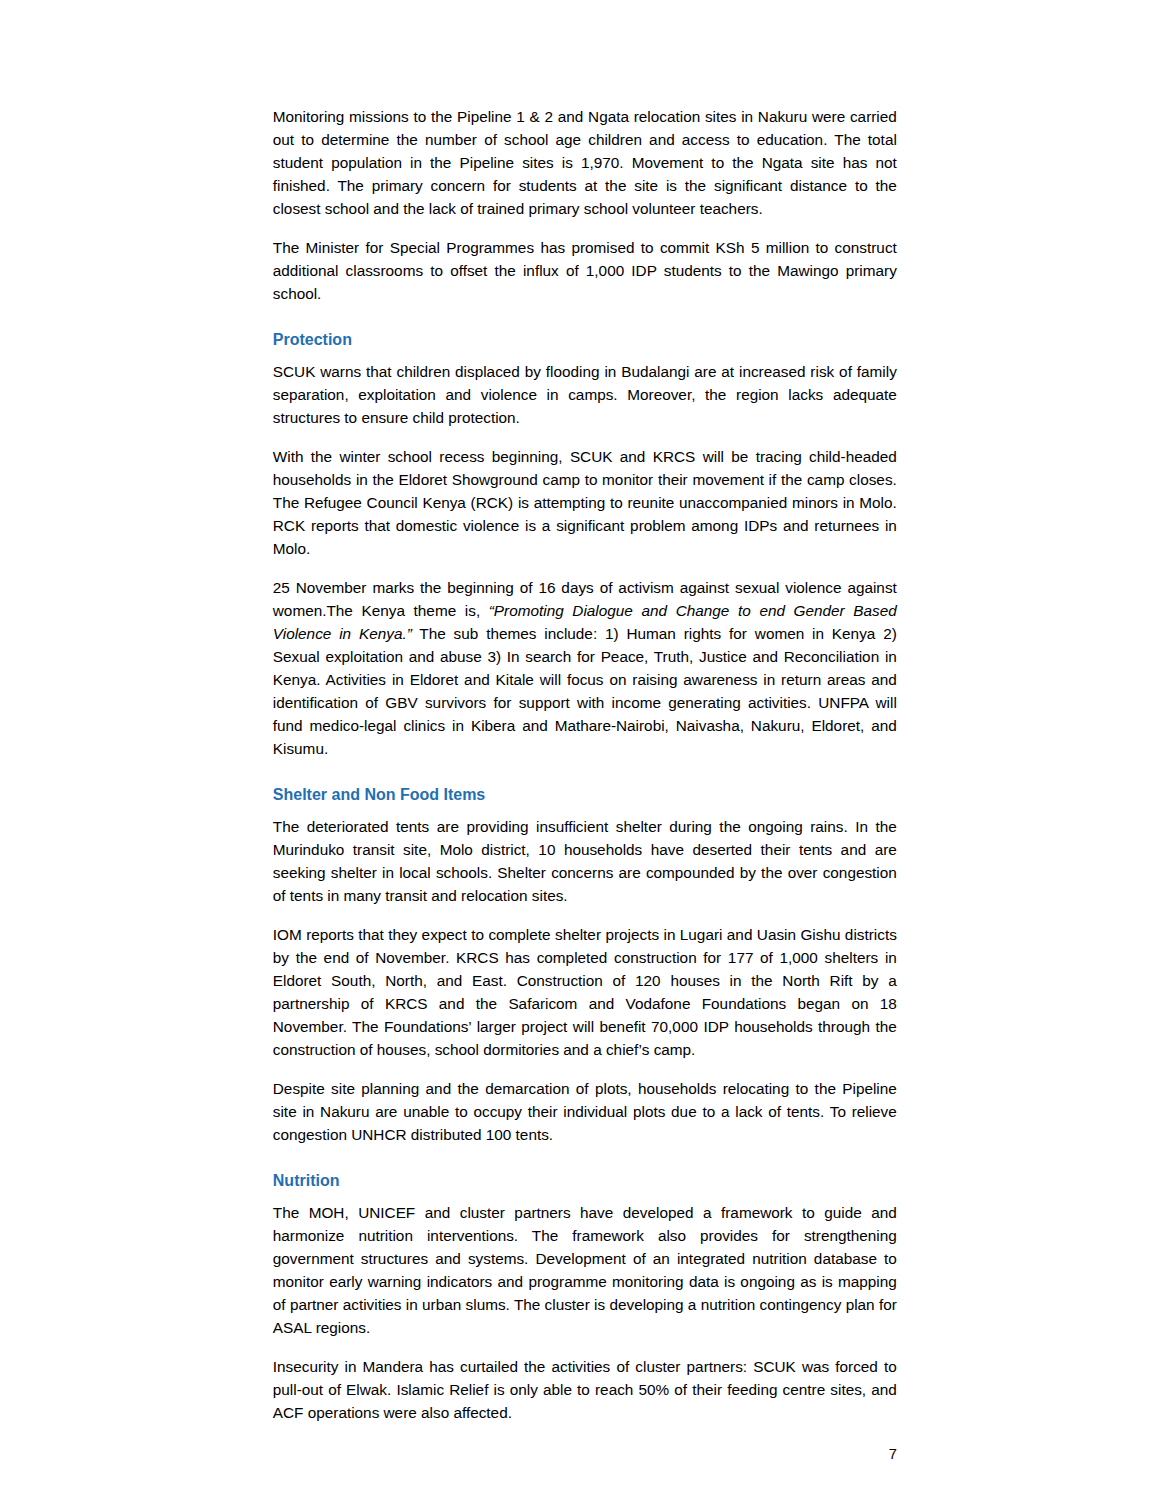Monitoring missions to the Pipeline 1 & 2 and Ngata relocation sites in Nakuru were carried out to determine the number of school age children and access to education. The total student population in the Pipeline sites is 1,970. Movement to the Ngata site has not finished. The primary concern for students at the site is the significant distance to the closest school and the lack of trained primary school volunteer teachers.
The Minister for Special Programmes has promised to commit KSh 5 million to construct additional classrooms to offset the influx of 1,000 IDP students to the Mawingo primary school.
Protection
SCUK warns that children displaced by flooding in Budalangi are at increased risk of family separation, exploitation and violence in camps. Moreover, the region lacks adequate structures to ensure child protection.
With the winter school recess beginning, SCUK and KRCS will be tracing child-headed households in the Eldoret Showground camp to monitor their movement if the camp closes. The Refugee Council Kenya (RCK) is attempting to reunite unaccompanied minors in Molo. RCK reports that domestic violence is a significant problem among IDPs and returnees in Molo.
25 November marks the beginning of 16 days of activism against sexual violence against women.The Kenya theme is, “Promoting Dialogue and Change to end Gender Based Violence in Kenya.” The sub themes include: 1) Human rights for women in Kenya 2) Sexual exploitation and abuse 3) In search for Peace, Truth, Justice and Reconciliation in Kenya. Activities in Eldoret and Kitale will focus on raising awareness in return areas and identification of GBV survivors for support with income generating activities. UNFPA will fund medico-legal clinics in Kibera and Mathare-Nairobi, Naivasha, Nakuru, Eldoret, and Kisumu.
Shelter and Non Food Items
The deteriorated tents are providing insufficient shelter during the ongoing rains. In the Murinduko transit site, Molo district, 10 households have deserted their tents and are seeking shelter in local schools. Shelter concerns are compounded by the over congestion of tents in many transit and relocation sites.
IOM reports that they expect to complete shelter projects in Lugari and Uasin Gishu districts by the end of November. KRCS has completed construction for 177 of 1,000 shelters in Eldoret South, North, and East. Construction of 120 houses in the North Rift by a partnership of KRCS and the Safaricom and Vodafone Foundations began on 18 November. The Foundations’ larger project will benefit 70,000 IDP households through the construction of houses, school dormitories and a chief’s camp.
Despite site planning and the demarcation of plots, households relocating to the Pipeline site in Nakuru are unable to occupy their individual plots due to a lack of tents. To relieve congestion UNHCR distributed 100 tents.
Nutrition
The MOH, UNICEF and cluster partners have developed a framework to guide and harmonize nutrition interventions. The framework also provides for strengthening government structures and systems. Development of an integrated nutrition database to monitor early warning indicators and programme monitoring data is ongoing as is mapping of partner activities in urban slums. The cluster is developing a nutrition contingency plan for ASAL regions.
Insecurity in Mandera has curtailed the activities of cluster partners: SCUK was forced to pull-out of Elwak. Islamic Relief is only able to reach 50% of their feeding centre sites, and ACF operations were also affected.
7